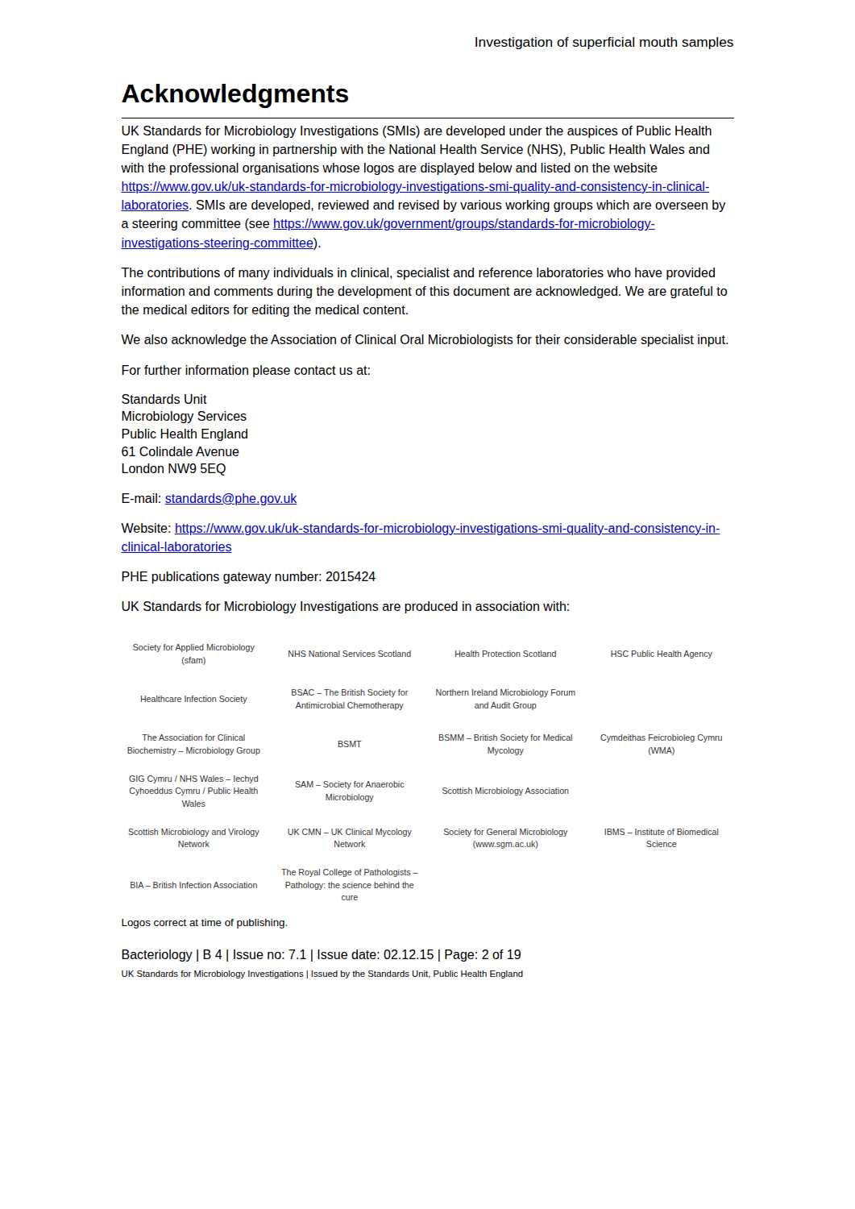Investigation of superficial mouth samples
Acknowledgments
UK Standards for Microbiology Investigations (SMIs) are developed under the auspices of Public Health England (PHE) working in partnership with the National Health Service (NHS), Public Health Wales and with the professional organisations whose logos are displayed below and listed on the website https://www.gov.uk/uk-standards-for-microbiology-investigations-smi-quality-and-consistency-in-clinical-laboratories. SMIs are developed, reviewed and revised by various working groups which are overseen by a steering committee (see https://www.gov.uk/government/groups/standards-for-microbiology-investigations-steering-committee).
The contributions of many individuals in clinical, specialist and reference laboratories who have provided information and comments during the development of this document are acknowledged. We are grateful to the medical editors for editing the medical content.
We also acknowledge the Association of Clinical Oral Microbiologists for their considerable specialist input.
For further information please contact us at:
Standards Unit
Microbiology Services
Public Health England
61 Colindale Avenue
London NW9 5EQ
E-mail: standards@phe.gov.uk
Website: https://www.gov.uk/uk-standards-for-microbiology-investigations-smi-quality-and-consistency-in-clinical-laboratories
PHE publications gateway number: 2015424
UK Standards for Microbiology Investigations are produced in association with:
Society for Applied Microbiology (sfam)
NHS National Services Scotland
Health Protection Scotland
HSC Public Health Agency
Healthcare Infection Society
BSAC – The British Society for Antimicrobial Chemotherapy
Northern Ireland Microbiology Forum and Audit Group
The Association for Clinical Biochemistry – Microbiology Group
BSMT
BSMM – British Society for Medical Mycology
Cymdeithas Feicrobioleg Cymru (WMA)
GIG Cymru / NHS Wales – Iechyd Cyhoeddus Cymru / Public Health Wales
SAM – Society for Anaerobic Microbiology
Scottish Microbiology Association
Scottish Microbiology and Virology Network
UK CMN – UK Clinical Mycology Network
Society for General Microbiology (www.sgm.ac.uk)
IBMS – Institute of Biomedical Science
BIA – British Infection Association
The Royal College of Pathologists – Pathology: the science behind the cure
Logos correct at time of publishing.
Bacteriology | B 4 | Issue no: 7.1 | Issue date: 02.12.15 | Page: 2 of 19
UK Standards for Microbiology Investigations | Issued by the Standards Unit, Public Health England